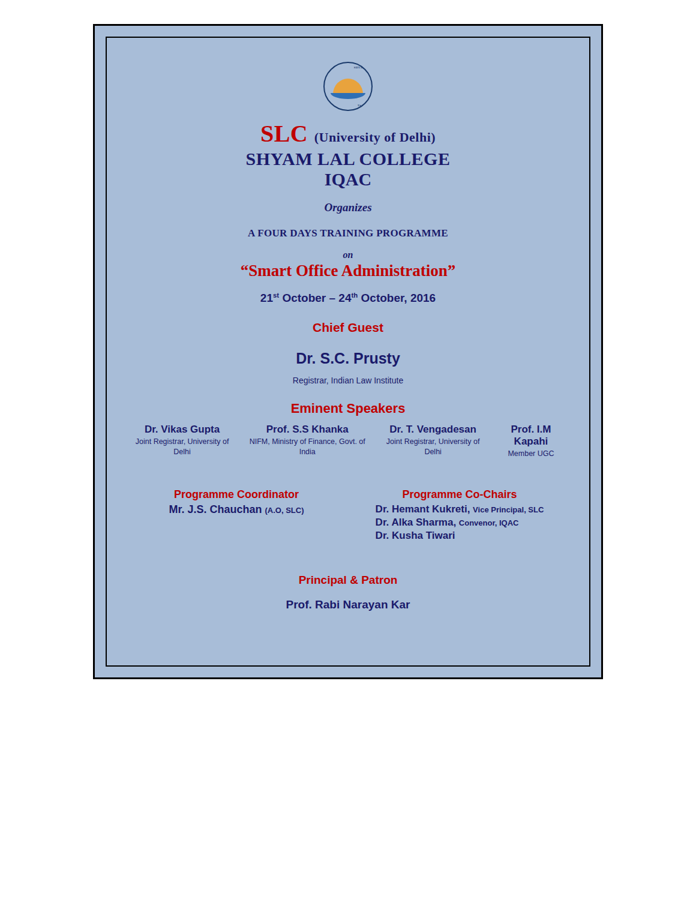SHYAM LAL COLLEGE University of Delhi
SLC (University of Delhi)
SHYAM LAL COLLEGE
IQAC
Organizes
A FOUR DAYS TRAINING PROGRAMME
on
“Smart Office Administration”
21st October – 24th October, 2016
Chief Guest
Dr. S.C. Prusty
Registrar, Indian Law Institute
Eminent Speakers
| Dr. Vikas Gupta Joint Registrar, University of Delhi | Prof. S.S Khanka NIFM, Ministry of Finance, Govt. of India | Dr. T. Vengadesan Joint Registrar, University of Delhi | Prof. I.M Kapahi Member UGC |
| Programme Coordinator Mr. J.S. Chauchan (A.O, SLC) | Programme Co-Chairs Dr. Hemant Kukreti, Vice Principal, SLC Dr. Alka Sharma, Convenor, IQAC Dr. Kusha Tiwari |
Principal & Patron
Prof. Rabi Narayan Kar